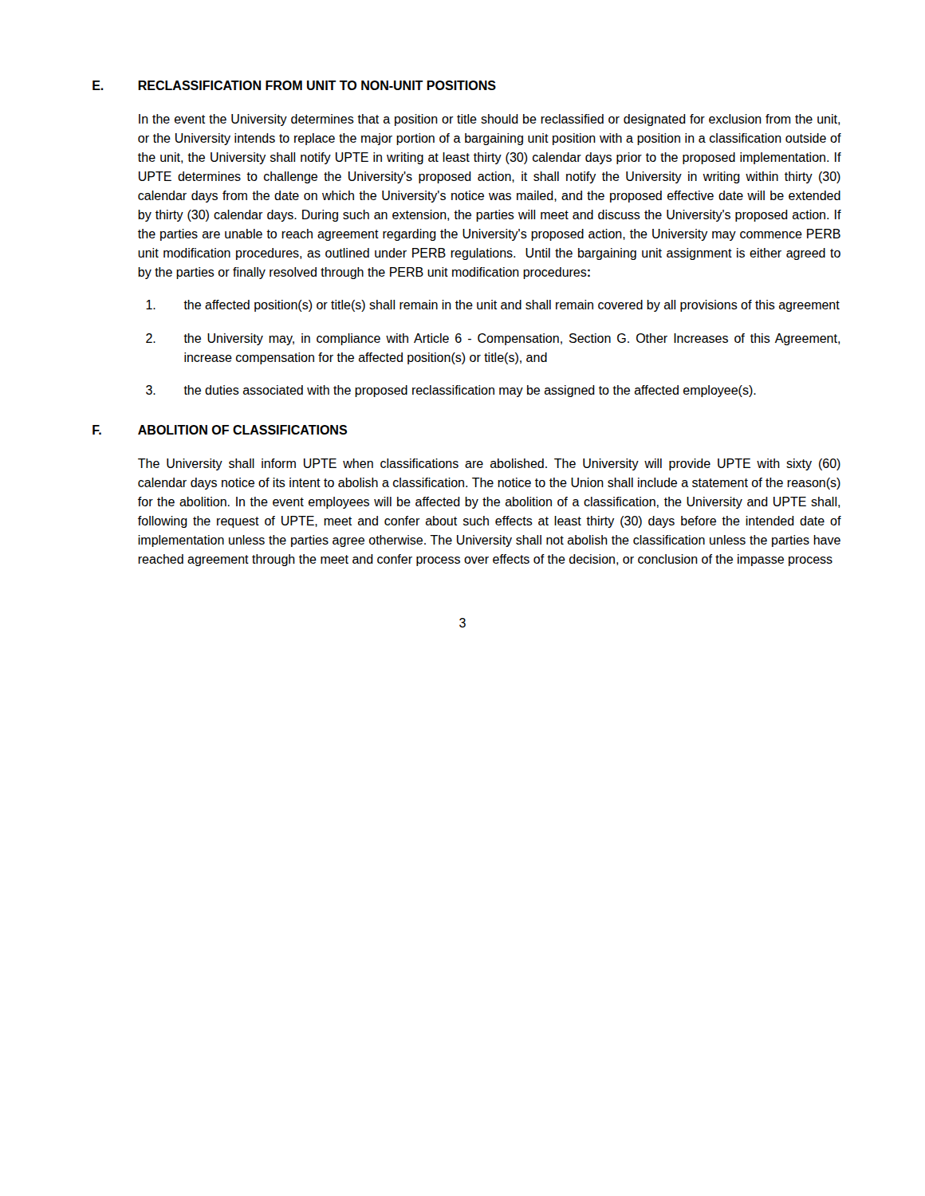E.
RECLASSIFICATION FROM UNIT TO NON-UNIT POSITIONS
In the event the University determines that a position or title should be reclassified or designated for exclusion from the unit, or the University intends to replace the major portion of a bargaining unit position with a position in a classification outside of the unit, the University shall notify UPTE in writing at least thirty (30) calendar days prior to the proposed implementation. If UPTE determines to challenge the University's proposed action, it shall notify the University in writing within thirty (30) calendar days from the date on which the University's notice was mailed, and the proposed effective date will be extended by thirty (30) calendar days. During such an extension, the parties will meet and discuss the University's proposed action. If the parties are unable to reach agreement regarding the University's proposed action, the University may commence PERB unit modification procedures, as outlined under PERB regulations. Until the bargaining unit assignment is either agreed to by the parties or finally resolved through the PERB unit modification procedures:
1.
the affected position(s) or title(s) shall remain in the unit and shall remain covered by all provisions of this agreement
2.
the University may, in compliance with Article 6 - Compensation, Section G. Other Increases of this Agreement, increase compensation for the affected position(s) or title(s), and
3.
the duties associated with the proposed reclassification may be assigned to the affected employee(s).
F.
ABOLITION OF CLASSIFICATIONS
The University shall inform UPTE when classifications are abolished. The University will provide UPTE with sixty (60) calendar days notice of its intent to abolish a classification. The notice to the Union shall include a statement of the reason(s) for the abolition. In the event employees will be affected by the abolition of a classification, the University and UPTE shall, following the request of UPTE, meet and confer about such effects at least thirty (30) days before the intended date of implementation unless the parties agree otherwise. The University shall not abolish the classification unless the parties have reached agreement through the meet and confer process over effects of the decision, or conclusion of the impasse process
3